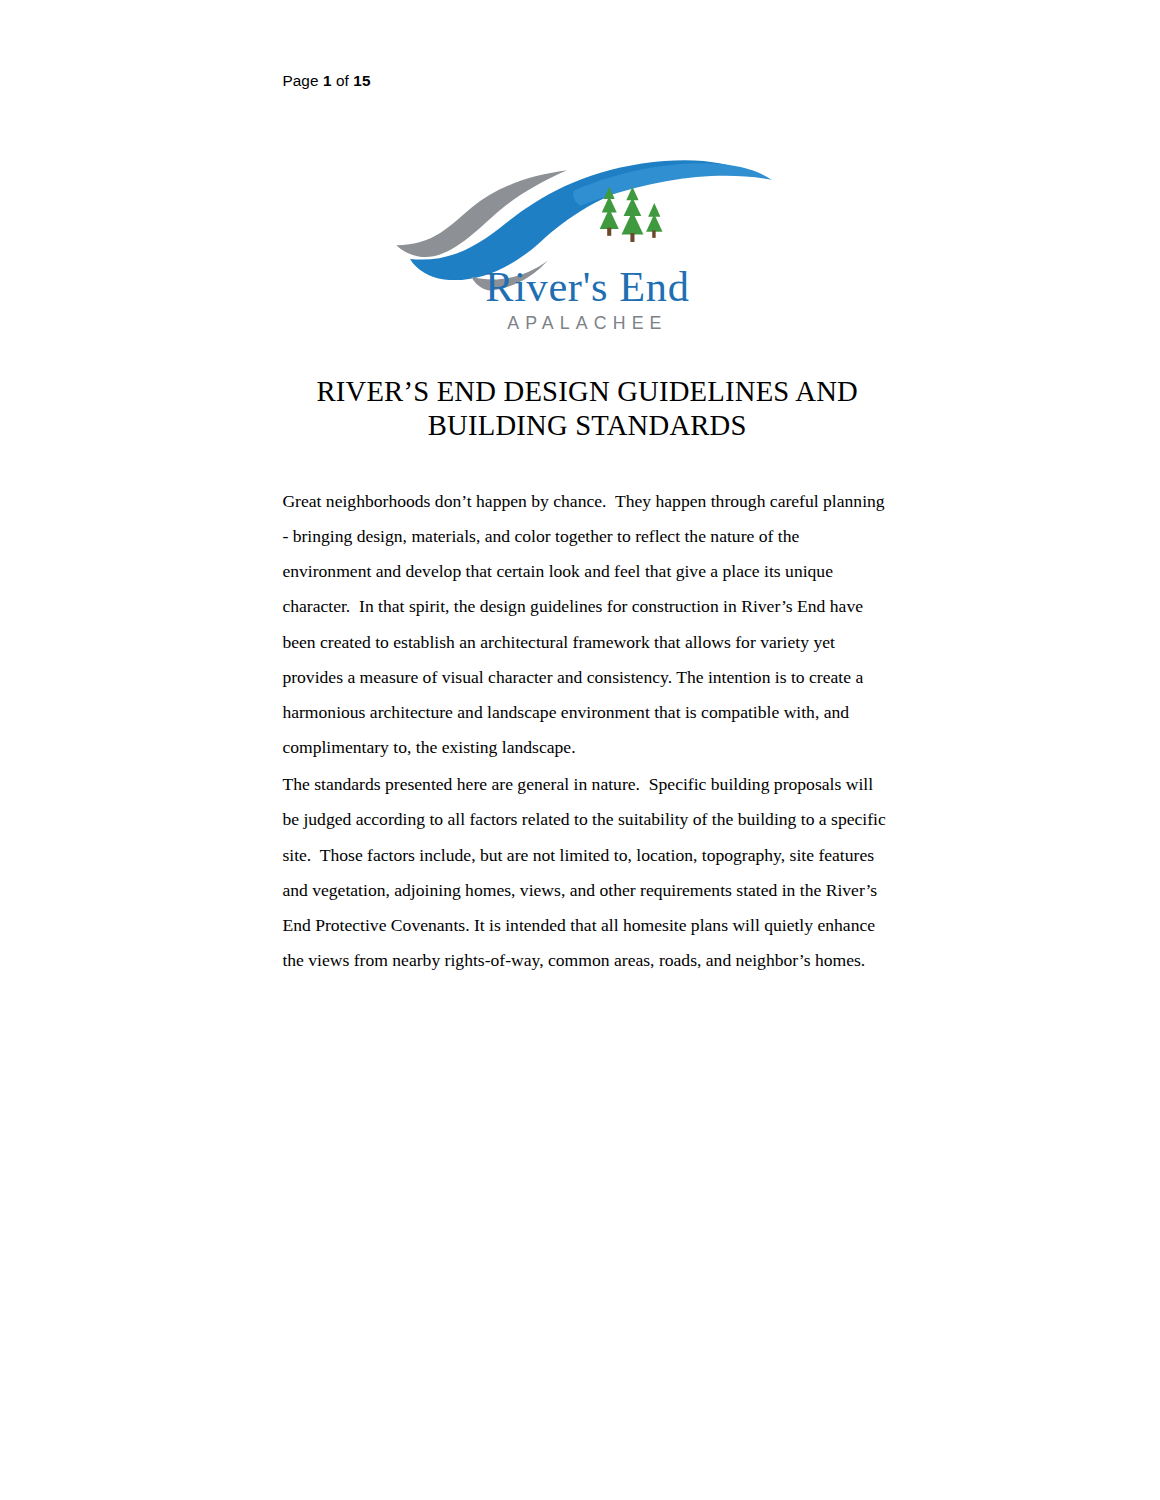Page 1 of 15
River's End APALACHEE
RIVER’S END DESIGN GUIDELINES AND BUILDING STANDARDS
Great neighborhoods don’t happen by chance. They happen through careful planning - bringing design, materials, and color together to reflect the nature of the environment and develop that certain look and feel that give a place its unique character. In that spirit, the design guidelines for construction in River’s End have been created to establish an architectural framework that allows for variety yet provides a measure of visual character and consistency. The intention is to create a harmonious architecture and landscape environment that is compatible with, and complimentary to, the existing landscape.
The standards presented here are general in nature. Specific building proposals will be judged according to all factors related to the suitability of the building to a specific site. Those factors include, but are not limited to, location, topography, site features and vegetation, adjoining homes, views, and other requirements stated in the River’s End Protective Covenants. It is intended that all homesite plans will quietly enhance the views from nearby rights-of-way, common areas, roads, and neighbor’s homes.